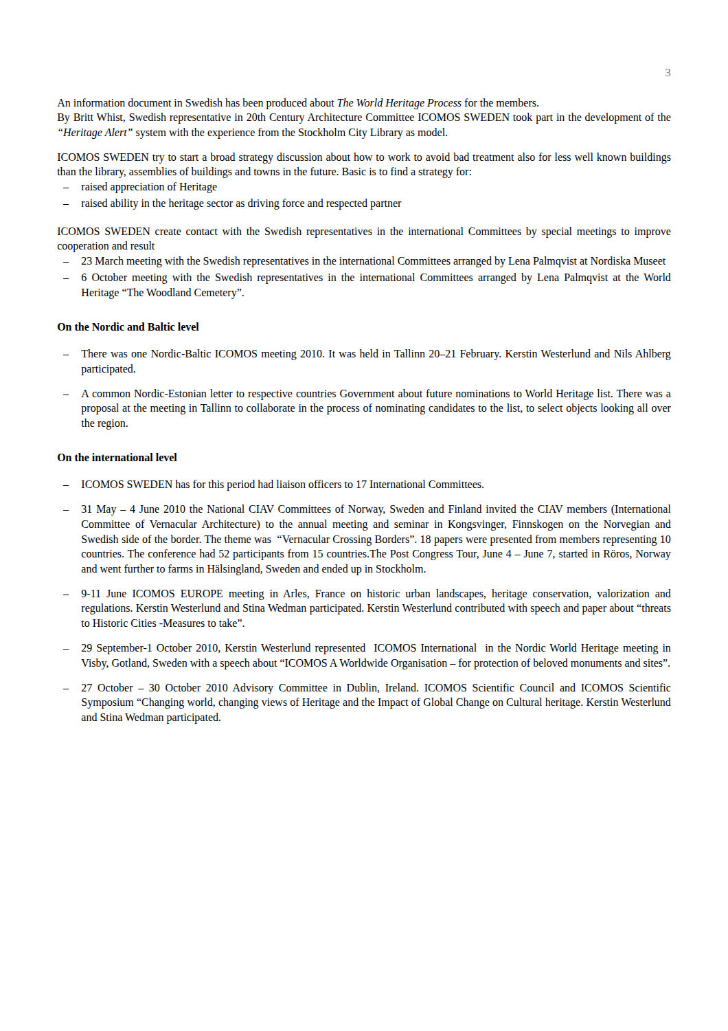3
An information document in Swedish has been produced about The World Heritage Process for the members.
By Britt Whist, Swedish representative in 20th Century Architecture Committee ICOMOS SWEDEN took part in the development of the “Heritage Alert” system with the experience from the Stockholm City Library as model.
ICOMOS SWEDEN try to start a broad strategy discussion about how to work to avoid bad treatment also for less well known buildings than the library, assemblies of buildings and towns in the future. Basic is to find a strategy for:
raised appreciation of Heritage
raised ability in the heritage sector as driving force and respected partner
ICOMOS SWEDEN create contact with the Swedish representatives in the international Committees by special meetings to improve cooperation and result
23 March meeting with the Swedish representatives in the international Committees arranged by Lena Palmqvist at Nordiska Museet
6 October meeting with the Swedish representatives in the international Committees arranged by Lena Palmqvist at the World Heritage “The Woodland Cemetery”.
On the Nordic and Baltic level
There was one Nordic-Baltic ICOMOS meeting 2010. It was held in Tallinn 20–21 February. Kerstin Westerlund and Nils Ahlberg participated.
A common Nordic-Estonian letter to respective countries Government about future nominations to World Heritage list. There was a proposal at the meeting in Tallinn to collaborate in the process of nominating candidates to the list, to select objects looking all over the region.
On the international level
ICOMOS SWEDEN has for this period had liaison officers to 17 International Committees.
31 May – 4 June 2010 the National CIAV Committees of Norway, Sweden and Finland invited the CIAV members (International Committee of Vernacular Architecture) to the annual meeting and seminar in Kongsvinger, Finnskogen on the Norvegian and Swedish side of the border. The theme was “Vernacular Crossing Borders”. 18 papers were presented from members representing 10 countries. The conference had 52 participants from 15 countries.The Post Congress Tour, June 4 – June 7, started in Röros, Norway and went further to farms in Hälsingland, Sweden and ended up in Stockholm.
9-11 June ICOMOS EUROPE meeting in Arles, France on historic urban landscapes, heritage conservation, valorization and regulations. Kerstin Westerlund and Stina Wedman participated. Kerstin Westerlund contributed with speech and paper about “threats to Historic Cities -Measures to take”.
29 September-1 October 2010, Kerstin Westerlund represented ICOMOS International in the Nordic World Heritage meeting in Visby, Gotland, Sweden with a speech about “ICOMOS A Worldwide Organisation – for protection of beloved monuments and sites”.
27 October – 30 October 2010 Advisory Committee in Dublin, Ireland. ICOMOS Scientific Council and ICOMOS Scientific Symposium “Changing world, changing views of Heritage and the Impact of Global Change on Cultural heritage. Kerstin Westerlund and Stina Wedman participated.